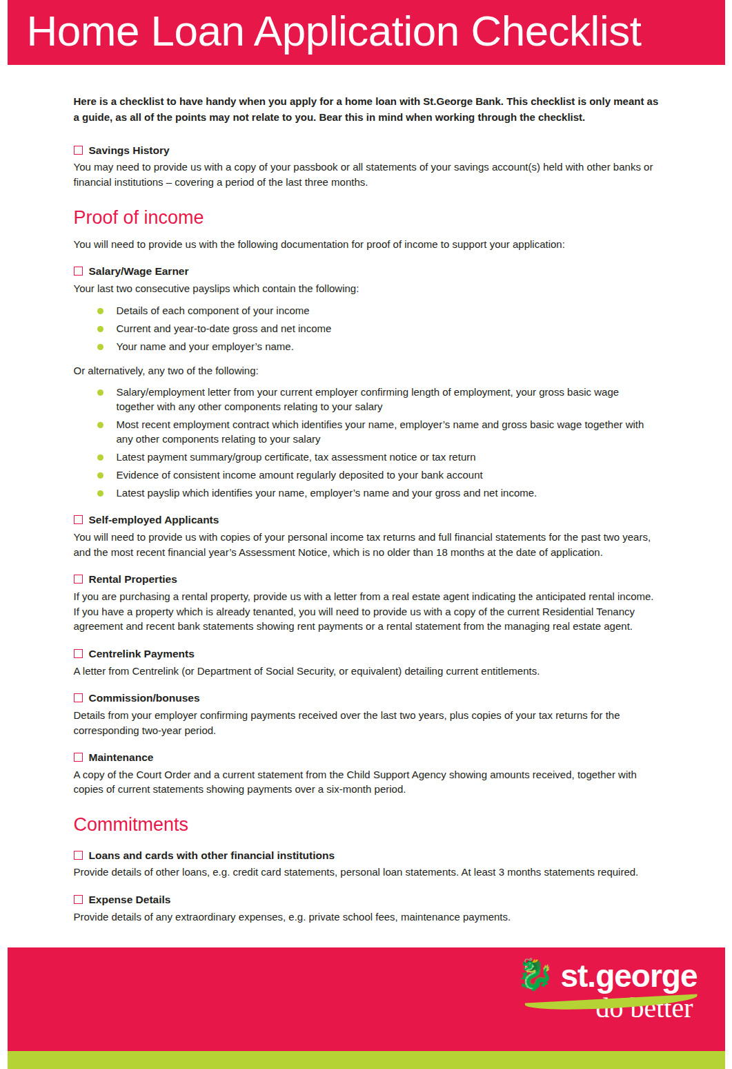Home Loan Application Checklist
Here is a checklist to have handy when you apply for a home loan with St.George Bank. This checklist is only meant as a guide, as all of the points may not relate to you. Bear this in mind when working through the checklist.
Savings History
You may need to provide us with a copy of your passbook or all statements of your savings account(s) held with other banks or financial institutions – covering a period of the last three months.
Proof of income
You will need to provide us with the following documentation for proof of income to support your application:
Salary/Wage Earner
Your last two consecutive payslips which contain the following:
Details of each component of your income
Current and year-to-date gross and net income
Your name and your employer’s name.
Or alternatively, any two of the following:
Salary/employment letter from your current employer confirming length of employment, your gross basic wage together with any other components relating to your salary
Most recent employment contract which identifies your name, employer’s name and gross basic wage together with any other components relating to your salary
Latest payment summary/group certificate, tax assessment notice or tax return
Evidence of consistent income amount regularly deposited to your bank account
Latest payslip which identifies your name, employer’s name and your gross and net income.
Self-employed Applicants
You will need to provide us with copies of your personal income tax returns and full financial statements for the past two years, and the most recent financial year’s Assessment Notice, which is no older than 18 months at the date of application.
Rental Properties
If you are purchasing a rental property, provide us with a letter from a real estate agent indicating the anticipated rental income. If you have a property which is already tenanted, you will need to provide us with a copy of the current Residential Tenancy agreement and recent bank statements showing rent payments or a rental statement from the managing real estate agent.
Centrelink Payments
A letter from Centrelink (or Department of Social Security, or equivalent) detailing current entitlements.
Commission/bonuses
Details from your employer confirming payments received over the last two years, plus copies of your tax returns for the corresponding two-year period.
Maintenance
A copy of the Court Order and a current statement from the Child Support Agency showing amounts received, together with copies of current statements showing payments over a six-month period.
Commitments
Loans and cards with other financial institutions
Provide details of other loans, e.g. credit card statements, personal loan statements. At least 3 months statements required.
Expense Details
Provide details of any extraordinary expenses, e.g. private school fees, maintenance payments.
🐉st.george
do better